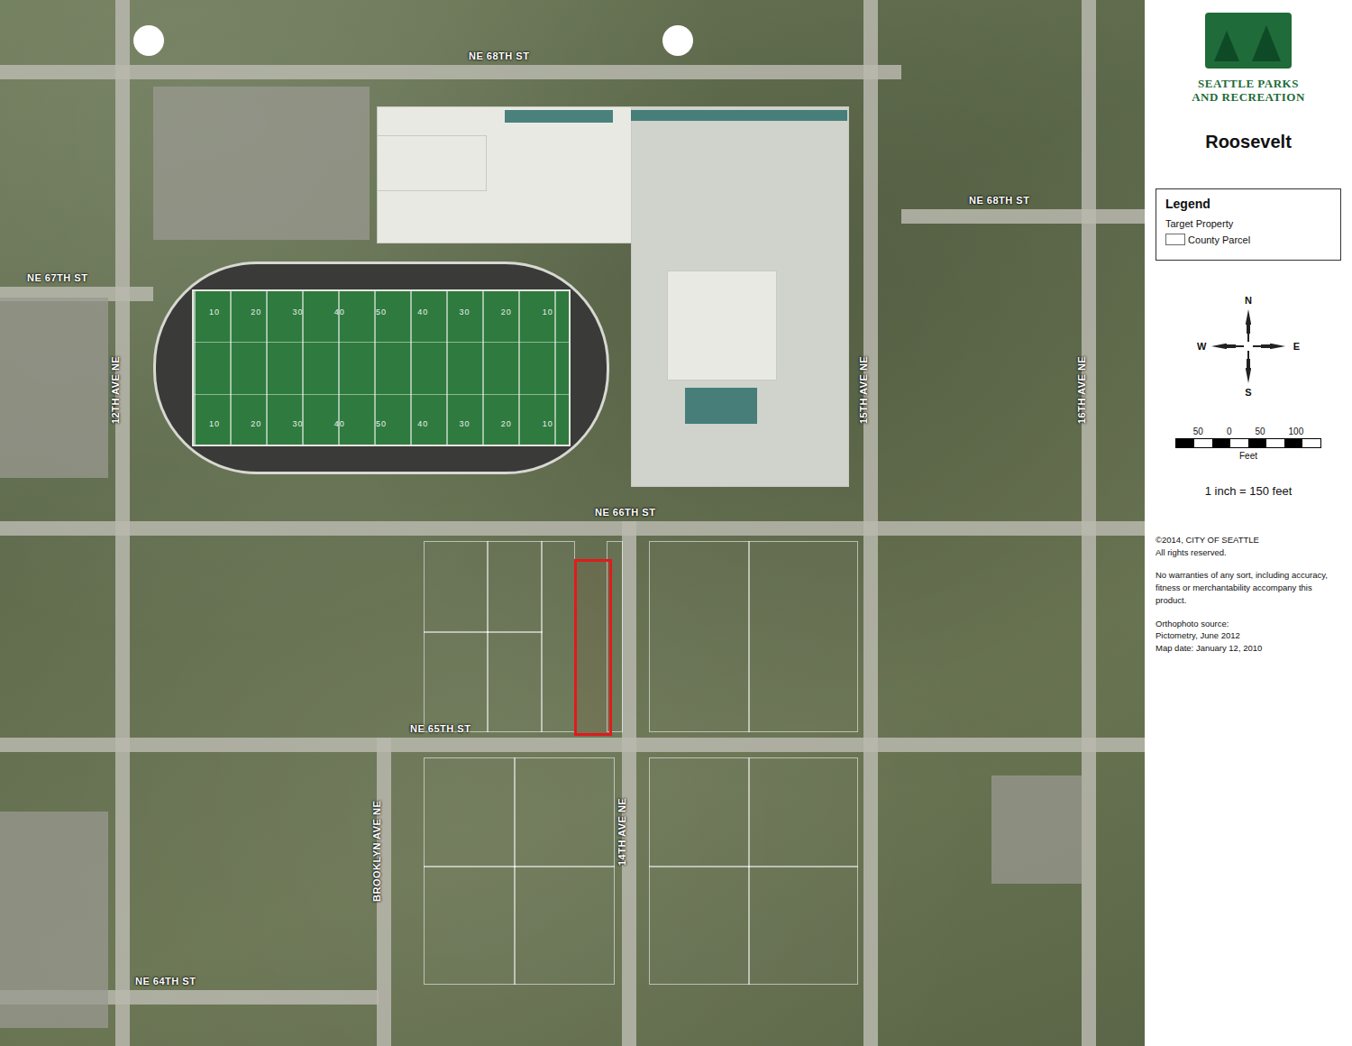10203040 5040302010
10203040 5040302010
NE 68TH ST
NE 68TH ST
NE 67TH ST
NE 66TH ST
NE 65TH ST
NE 64TH ST
12TH AVE NE
BROOKLYN AVE NE
14TH AVE NE
15TH AVE NE
16TH AVE NE
SEATTLE PARKS
AND RECREATION
Roosevelt
Legend
Target Property
King County Parcel
N E S W
50050100
Feet
1 inch = 150 feet
©2014, CITY OF SEATTLE
All rights reserved.
No warranties of any sort, including accuracy, fitness or merchantability accompany this product.
Orthophoto source:
Pictometry, June 2012
Map date: January 12, 2010